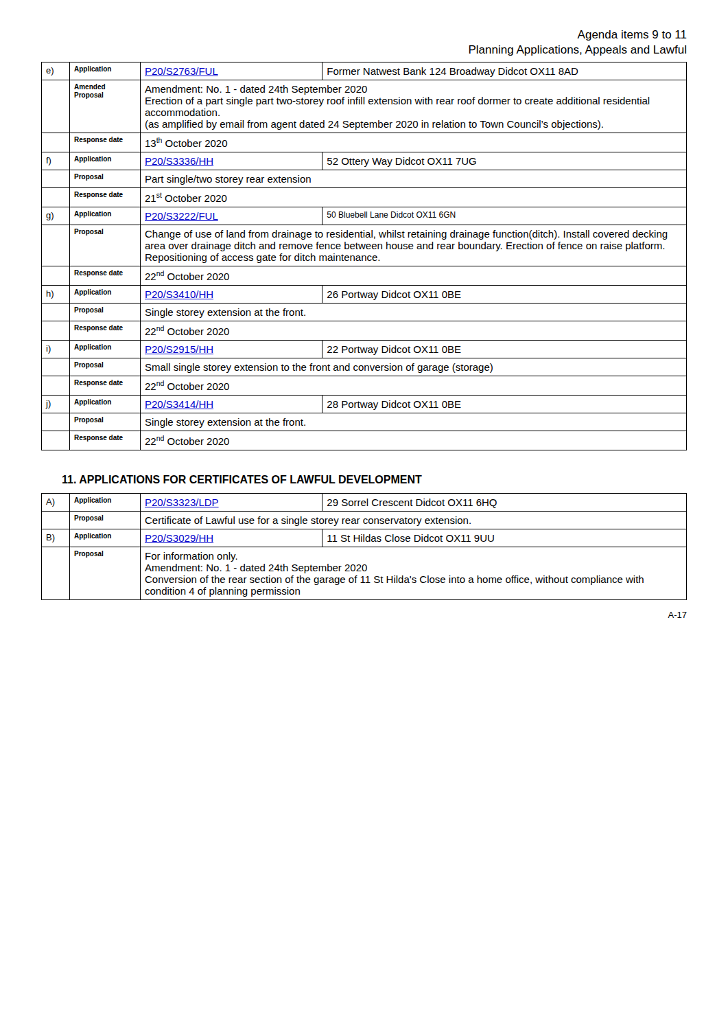Agenda items 9 to 11
Planning Applications, Appeals and Lawful
| e) | Application | P20/S2763/FUL | Former Natwest Bank 124 Broadway Didcot OX11 8AD |
| | Amended Proposal | Amendment: No. 1 - dated 24th September 2020 Erection of a part single part two-storey roof infill extension with rear roof dormer to create additional residential accommodation. (as amplified by email from agent dated 24 September 2020 in relation to Town Council’s objections). |
| | Response date | 13 th October 2020 |
| f) | Application | P20/S3336/HH | 52 Ottery Way Didcot OX11 7UG |
| | Proposal | Part single/two storey rear extension |
| | Response date | 21 st October 2020 |
| g) | Application | P20/S3222/FUL | 50 Bluebell Lane Didcot OX11 6GN |
| | Proposal | Change of use of land from drainage to residential, whilst retaining drainage function(ditch). Install covered decking area over drainage ditch and remove fence between house and rear boundary. Erection of fence on raise platform. Repositioning of access gate for ditch maintenance. |
| | Response date | 22 nd October 2020 |
| h) | Application | P20/S3410/HH | 26 Portway Didcot OX11 0BE |
| | Proposal | Single storey extension at the front. |
| | Response date | 22 nd October 2020 |
| i) | Application | P20/S2915/HH | 22 Portway Didcot OX11 0BE |
| | Proposal | Small single storey extension to the front and conversion of garage (storage) |
| | Response date | 22 nd October 2020 |
| j) | Application | P20/S3414/HH | 28 Portway Didcot OX11 0BE |
| | Proposal | Single storey extension at the front. |
| | Response date | 22 nd October 2020 |
11. APPLICATIONS FOR CERTIFICATES OF LAWFUL DEVELOPMENT
| A) | Application | P20/S3323/LDP | 29 Sorrel Crescent Didcot OX11 6HQ |
| | Proposal | Certificate of Lawful use for a single storey rear conservatory extension. |
| B) | Application | P20/S3029/HH | 11 St Hildas Close Didcot OX11 9UU |
| | Proposal | For information only. Amendment: No. 1 - dated 24th September 2020 Conversion of the rear section of the garage of 11 St Hilda's Close into a home office, without compliance with condition 4 of planning permission |
A-17